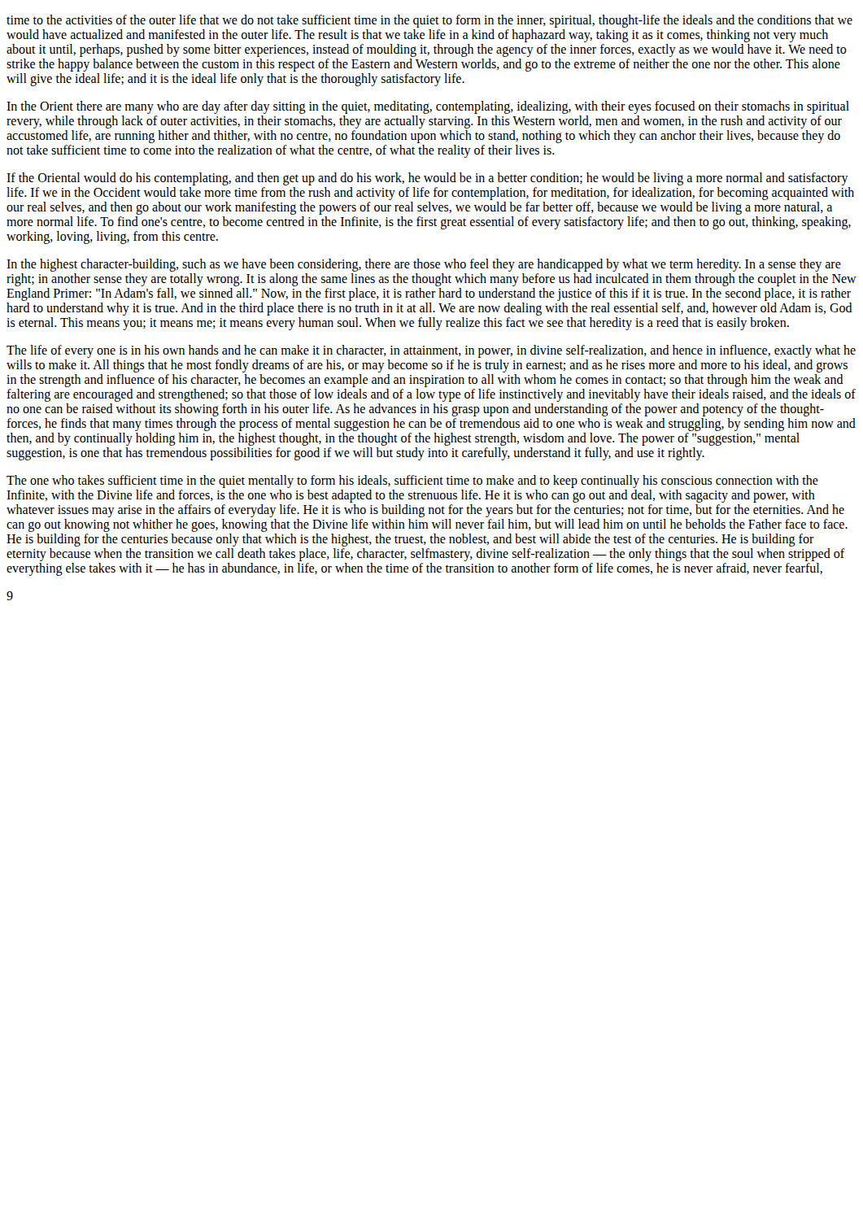time to the activities of the outer life that we do not take sufficient time in the quiet to form in the inner, spiritual, thought-life the ideals and the conditions that we would have actualized and manifested in the outer life. The result is that we take life in a kind of haphazard way, taking it as it comes, thinking not very much about it until, perhaps, pushed by some bitter experiences, instead of moulding it, through the agency of the inner forces, exactly as we would have it. We need to strike the happy balance between the custom in this respect of the Eastern and Western worlds, and go to the extreme of neither the one nor the other. This alone will give the ideal life; and it is the ideal life only that is the thoroughly satisfactory life.
In the Orient there are many who are day after day sitting in the quiet, meditating, contemplating, idealizing, with their eyes focused on their stomachs in spiritual revery, while through lack of outer activities, in their stomachs, they are actually starving. In this Western world, men and women, in the rush and activity of our accustomed life, are running hither and thither, with no centre, no foundation upon which to stand, nothing to which they can anchor their lives, because they do not take sufficient time to come into the realization of what the centre, of what the reality of their lives is.
If the Oriental would do his contemplating, and then get up and do his work, he would be in a better condition; he would be living a more normal and satisfactory life. If we in the Occident would take more time from the rush and activity of life for contemplation, for meditation, for idealization, for becoming acquainted with our real selves, and then go about our work manifesting the powers of our real selves, we would be far better off, because we would be living a more natural, a more normal life. To find one's centre, to become centred in the Infinite, is the first great essential of every satisfactory life; and then to go out, thinking, speaking, working, loving, living, from this centre.
In the highest character-building, such as we have been considering, there are those who feel they are handicapped by what we term heredity. In a sense they are right; in another sense they are totally wrong. It is along the same lines as the thought which many before us had inculcated in them through the couplet in the New England Primer: "In Adam's fall, we sinned all." Now, in the first place, it is rather hard to understand the justice of this if it is true. In the second place, it is rather hard to understand why it is true. And in the third place there is no truth in it at all. We are now dealing with the real essential self, and, however old Adam is, God is eternal. This means you; it means me; it means every human soul. When we fully realize this fact we see that heredity is a reed that is easily broken.
The life of every one is in his own hands and he can make it in character, in attainment, in power, in divine self-realization, and hence in influence, exactly what he wills to make it. All things that he most fondly dreams of are his, or may become so if he is truly in earnest; and as he rises more and more to his ideal, and grows in the strength and influence of his character, he becomes an example and an inspiration to all with whom he comes in contact; so that through him the weak and faltering are encouraged and strengthened; so that those of low ideals and of a low type of life instinctively and inevitably have their ideals raised, and the ideals of no one can be raised without its showing forth in his outer life. As he advances in his grasp upon and understanding of the power and potency of the thought-forces, he finds that many times through the process of mental suggestion he can be of tremendous aid to one who is weak and struggling, by sending him now and then, and by continually holding him in, the highest thought, in the thought of the highest strength, wisdom and love. The power of "suggestion," mental suggestion, is one that has tremendous possibilities for good if we will but study into it carefully, understand it fully, and use it rightly.
The one who takes sufficient time in the quiet mentally to form his ideals, sufficient time to make and to keep continually his conscious connection with the Infinite, with the Divine life and forces, is the one who is best adapted to the strenuous life. He it is who can go out and deal, with sagacity and power, with whatever issues may arise in the affairs of everyday life. He it is who is building not for the years but for the centuries; not for time, but for the eternities. And he can go out knowing not whither he goes, knowing that the Divine life within him will never fail him, but will lead him on until he beholds the Father face to face. He is building for the centuries because only that which is the highest, the truest, the noblest, and best will abide the test of the centuries. He is building for eternity because when the transition we call death takes place, life, character, selfmastery, divine self-realization — the only things that the soul when stripped of everything else takes with it — he has in abundance, in life, or when the time of the transition to another form of life comes, he is never afraid, never fearful,
9